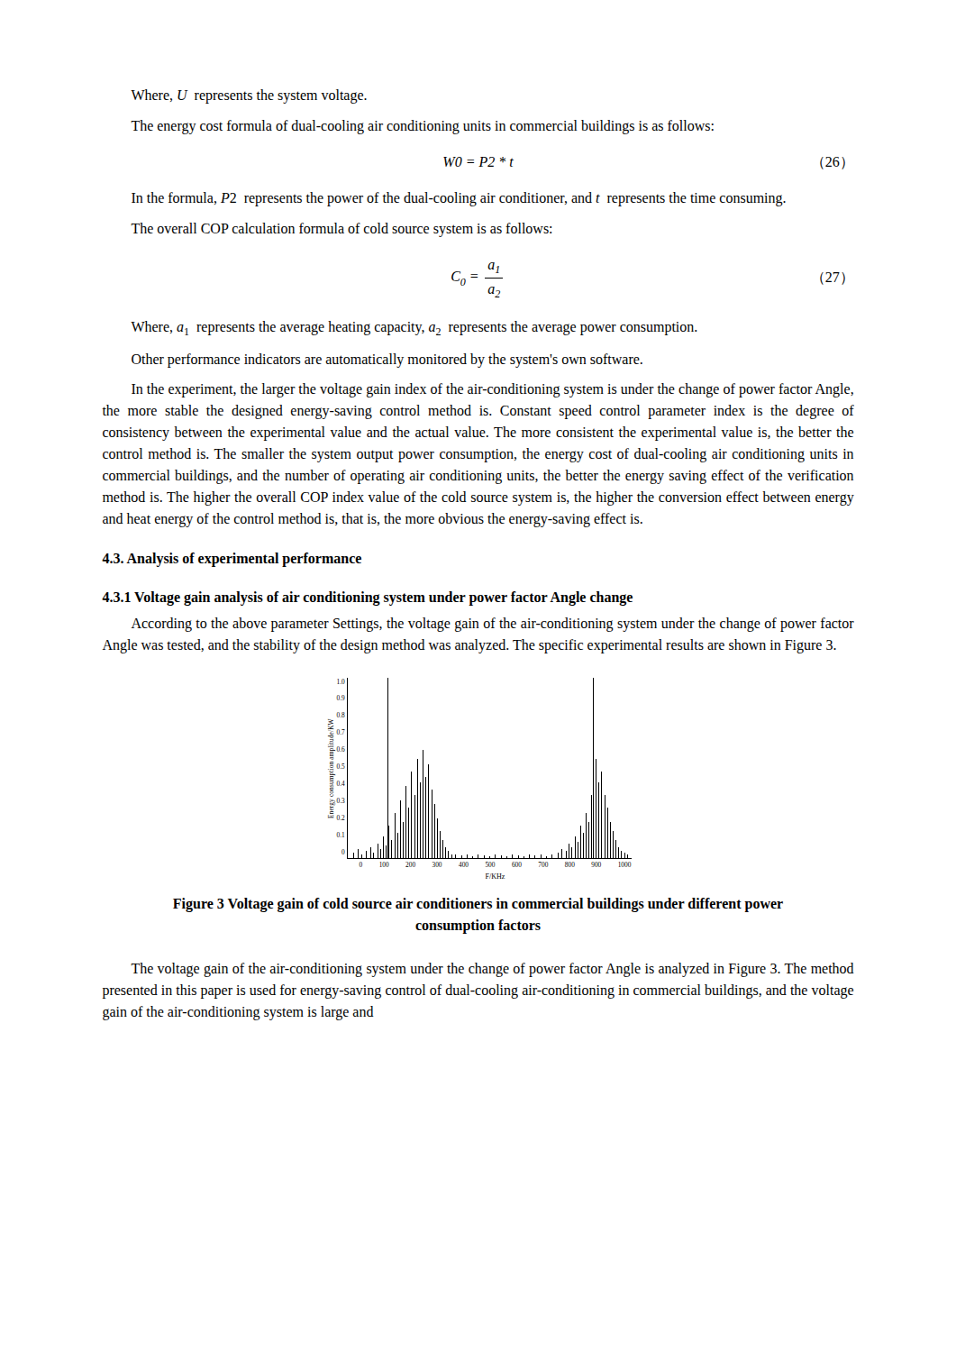Where, U represents the system voltage.
The energy cost formula of dual-cooling air conditioning units in commercial buildings is as follows:
W0 = P2 * t
（26）
In the formula, P2 represents the power of the dual-cooling air conditioner, and t represents the time consuming.
The overall COP calculation formula of cold source system is as follows:
C0 = a1 a2
（27）
Where, a1 represents the average heating capacity, a2 represents the average power consumption.
Other performance indicators are automatically monitored by the system's own software.
In the experiment, the larger the voltage gain index of the air-conditioning system is under the change of power factor Angle, the more stable the designed energy-saving control method is. Constant speed control parameter index is the degree of consistency between the experimental value and the actual value. The more consistent the experimental value is, the better the control method is. The smaller the system output power consumption, the energy cost of dual-cooling air conditioning units in commercial buildings, and the number of operating air conditioning units, the better the energy saving effect of the verification method is. The higher the overall COP index value of the cold source system is, the higher the conversion effect between energy and heat energy of the control method is, that is, the more obvious the energy-saving effect is.
4.3. Analysis of experimental performance
4.3.1 Voltage gain analysis of air conditioning system under power factor Angle change
According to the above parameter Settings, the voltage gain of the air-conditioning system under the change of power factor Angle was tested, and the stability of the design method was analyzed. The specific experimental results are shown in Figure 3.
Energy consumption amplitude/KW
1.00.90.80.70.60.50.40.30.20.10
01002003004005006007008009001000
F/KHz
Figure 3 Voltage gain of cold source air conditioners in commercial buildings under different power consumption factors
The voltage gain of the air-conditioning system under the change of power factor Angle is analyzed in Figure 3. The method presented in this paper is used for energy-saving control of dual-cooling air-conditioning in commercial buildings, and the voltage gain of the air-conditioning system is large and